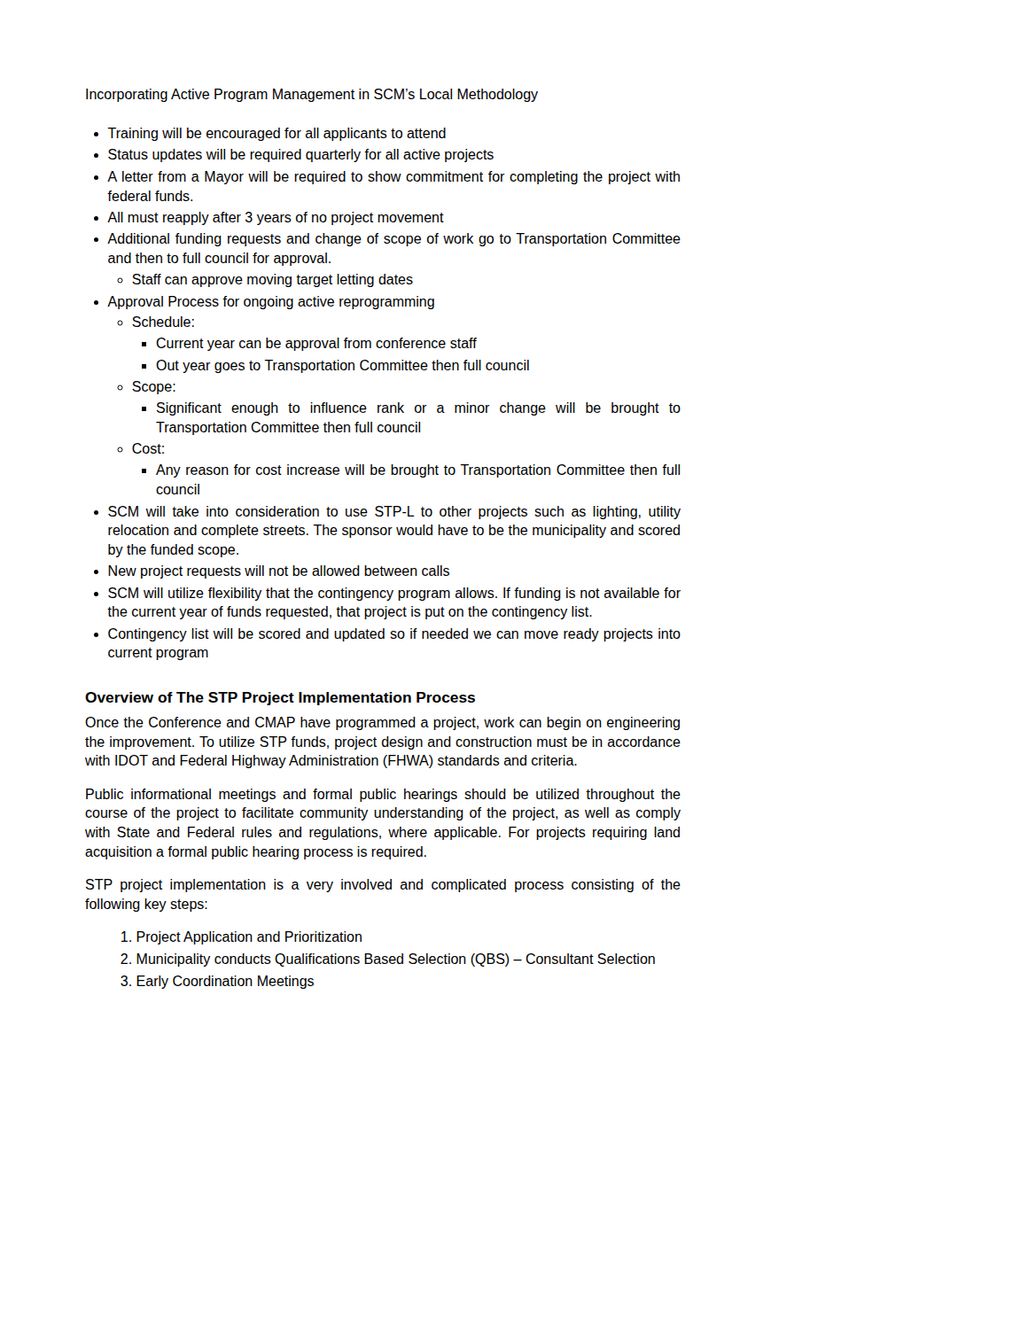Incorporating Active Program Management in SCM’s Local Methodology
Training will be encouraged for all applicants to attend
Status updates will be required quarterly for all active projects
A letter from a Mayor will be required to show commitment for completing the project with federal funds.
All must reapply after 3 years of no project movement
Additional funding requests and change of scope of work go to Transportation Committee and then to full council for approval.
Staff can approve moving target letting dates
Approval Process for ongoing active reprogramming
Schedule:
Current year can be approval from conference staff
Out year goes to Transportation Committee then full council
Scope:
Significant enough to influence rank or a minor change will be brought to Transportation Committee then full council
Cost:
Any reason for cost increase will be brought to Transportation Committee then full council
SCM will take into consideration to use STP-L to other projects such as lighting, utility relocation and complete streets. The sponsor would have to be the municipality and scored by the funded scope.
New project requests will not be allowed between calls
SCM will utilize flexibility that the contingency program allows. If funding is not available for the current year of funds requested, that project is put on the contingency list.
Contingency list will be scored and updated so if needed we can move ready projects into current program
Overview of The STP Project Implementation Process
Once the Conference and CMAP have programmed a project, work can begin on engineering the improvement. To utilize STP funds, project design and construction must be in accordance with IDOT and Federal Highway Administration (FHWA) standards and criteria.
Public informational meetings and formal public hearings should be utilized throughout the course of the project to facilitate community understanding of the project, as well as comply with State and Federal rules and regulations, where applicable. For projects requiring land acquisition a formal public hearing process is required.
STP project implementation is a very involved and complicated process consisting of the following key steps:
Project Application and Prioritization
Municipality conducts Qualifications Based Selection (QBS) – Consultant Selection
Early Coordination Meetings